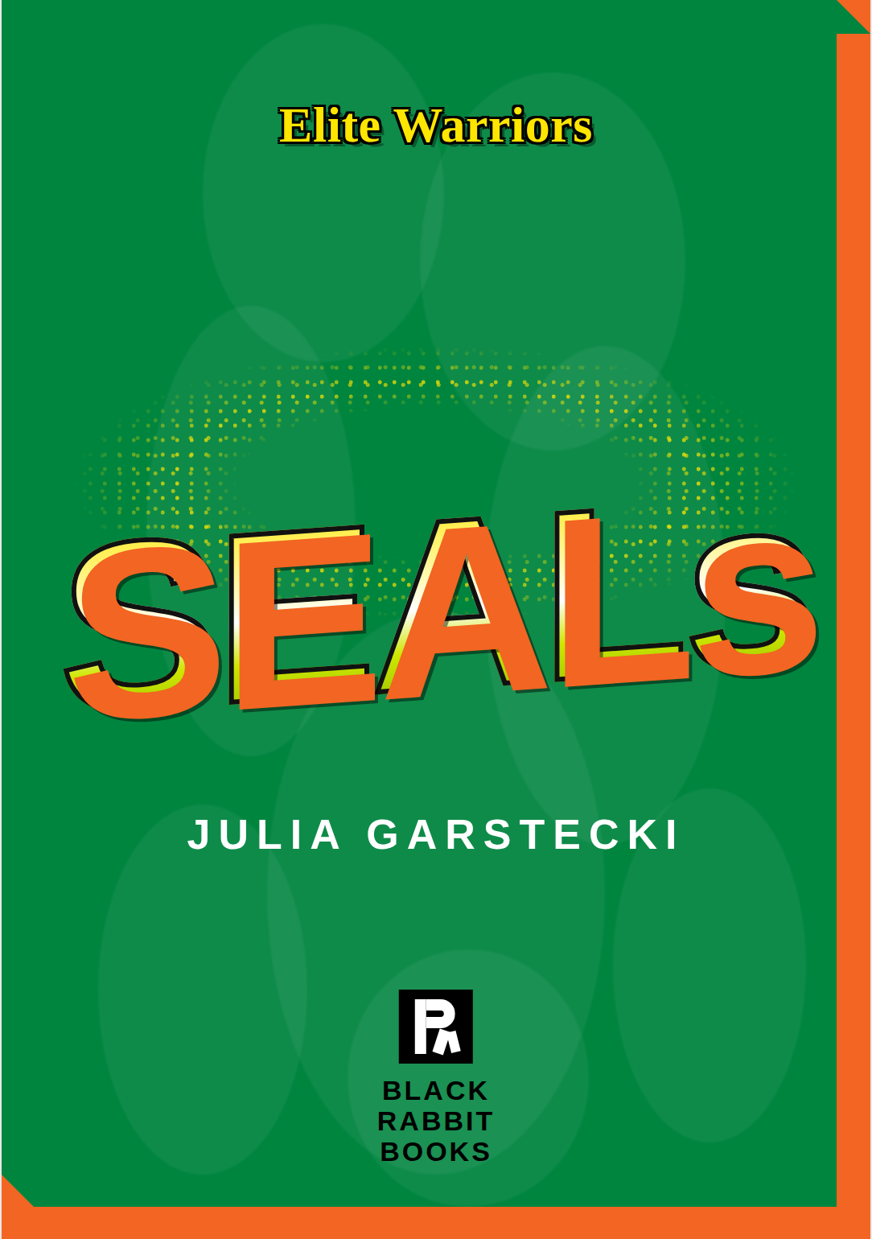Elite Warriors
SEALs
JULIA GARSTECKI
BLACK
RABBIT
BOOKS